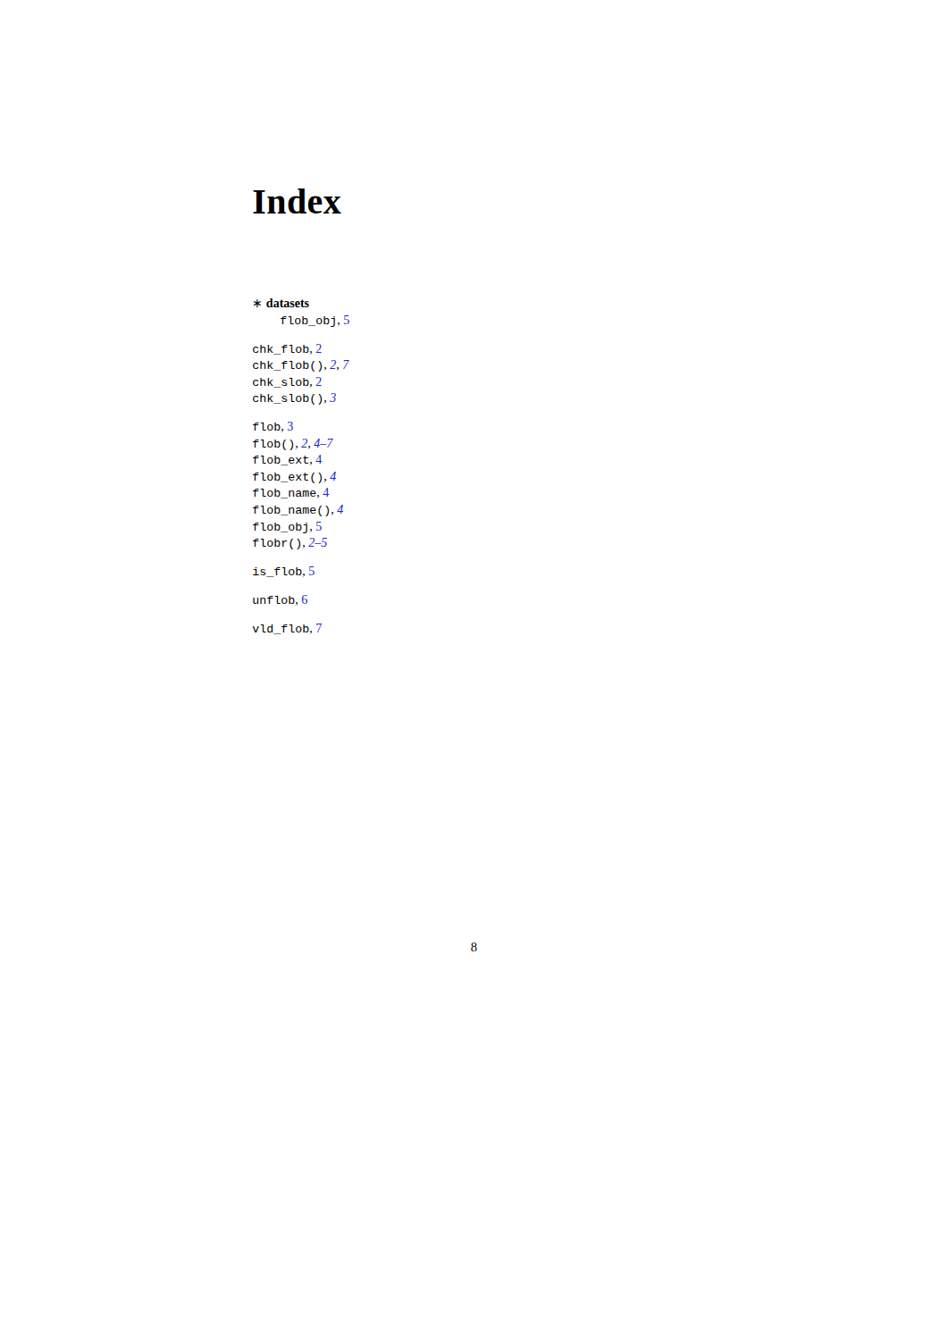Index
∗ datasets
flob_obj, 5
chk_flob, 2
chk_flob(), 2, 7
chk_slob, 2
chk_slob(), 3
flob, 3
flob(), 2, 4–7
flob_ext, 4
flob_ext(), 4
flob_name, 4
flob_name(), 4
flob_obj, 5
flobr(), 2–5
is_flob, 5
unflob, 6
vld_flob, 7
8